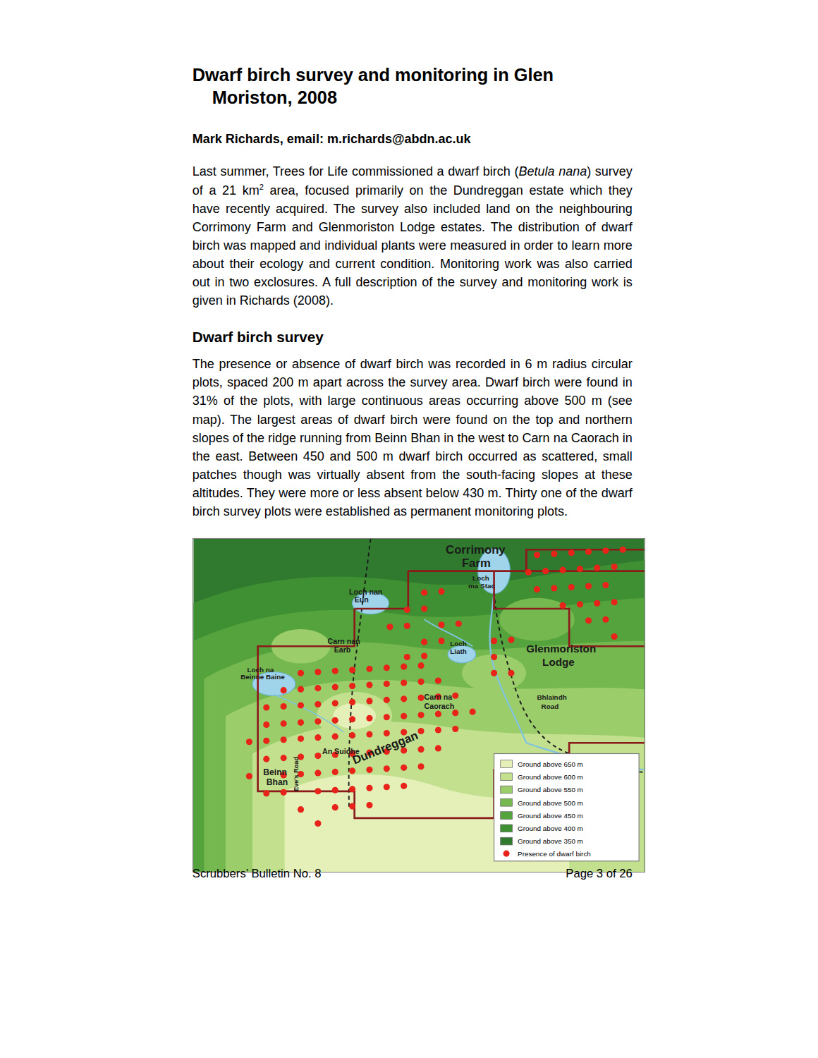Dwarf birch survey and monitoring in Glen Moriston, 2008
Mark Richards, email: m.richards@abdn.ac.uk
Last summer, Trees for Life commissioned a dwarf birch (Betula nana) survey of a 21 km2 area, focused primarily on the Dundreggan estate which they have recently acquired. The survey also included land on the neighbouring Corrimony Farm and Glenmoriston Lodge estates. The distribution of dwarf birch was mapped and individual plants were measured in order to learn more about their ecology and current condition. Monitoring work was also carried out in two exclosures. A full description of the survey and monitoring work is given in Richards (2008).
Dwarf birch survey
The presence or absence of dwarf birch was recorded in 6 m radius circular plots, spaced 200 m apart across the survey area. Dwarf birch were found in 31% of the plots, with large continuous areas occurring above 500 m (see map). The largest areas of dwarf birch were found on the top and northern slopes of the ridge running from Beinn Bhan in the west to Carn na Caorach in the east. Between 450 and 500 m dwarf birch occurred as scattered, small patches though was virtually absent from the south-facing slopes at these altitudes. They were more or less absent below 430 m. Thirty one of the dwarf birch survey plots were established as permanent monitoring plots.
Corrimony Farm Loch ma Stac Loch nan Eun Carn nan Earb Loch na Beinne Baine Loch Liath Glenmoriston Lodge Carn na Caorach Bhlaindh Road An Suidhe Beinn Bhan Dundreggan Eve's Road Ground above 650 m Ground above 600 m Ground above 550 m Ground above 500 m Ground above 450 m Ground above 400 m Ground above 350 m Presence of dwarf birch
Scrubbers’ Bulletin No. 8 Page 3 of 26